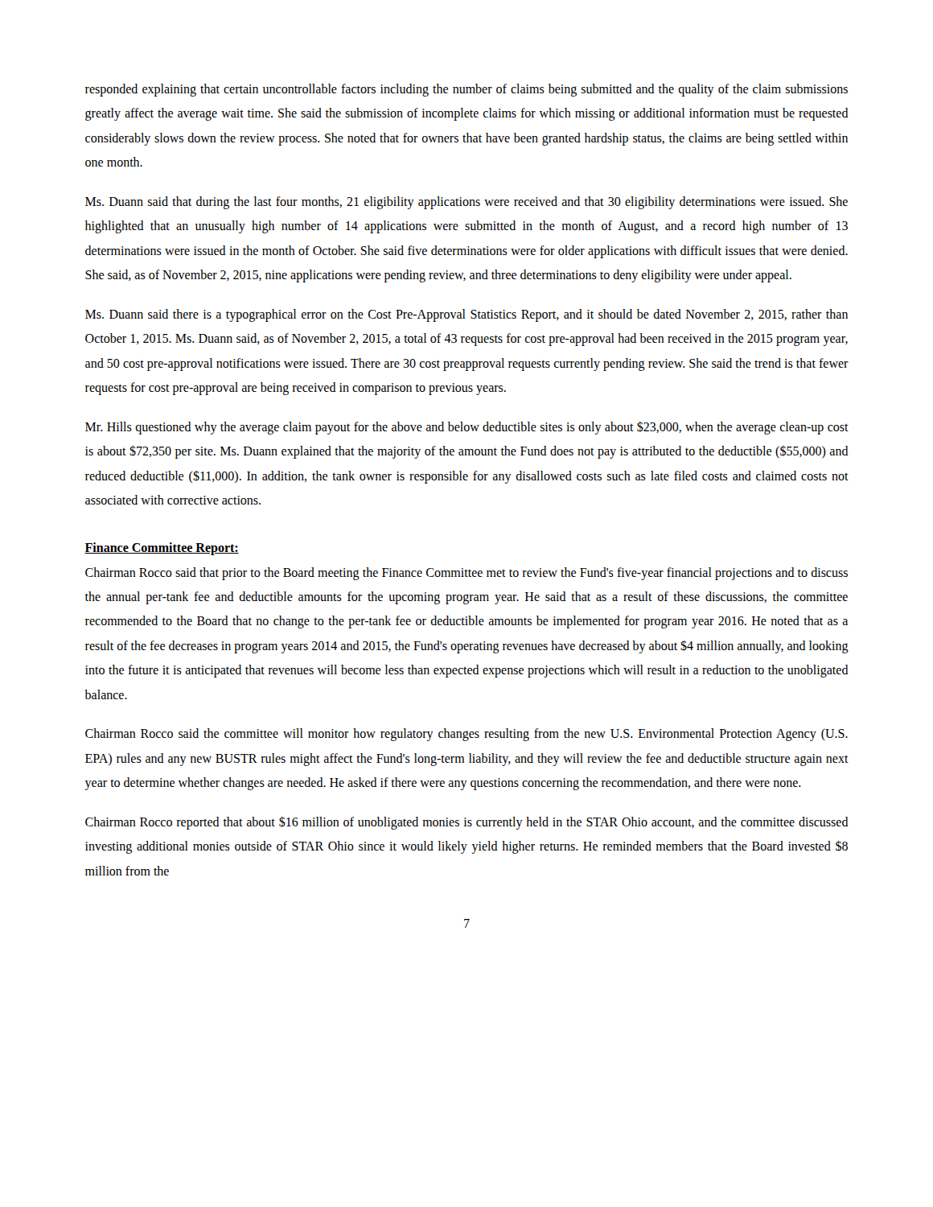responded explaining that certain uncontrollable factors including the number of claims being submitted and the quality of the claim submissions greatly affect the average wait time. She said the submission of incomplete claims for which missing or additional information must be requested considerably slows down the review process. She noted that for owners that have been granted hardship status, the claims are being settled within one month.
Ms. Duann said that during the last four months, 21 eligibility applications were received and that 30 eligibility determinations were issued. She highlighted that an unusually high number of 14 applications were submitted in the month of August, and a record high number of 13 determinations were issued in the month of October. She said five determinations were for older applications with difficult issues that were denied. She said, as of November 2, 2015, nine applications were pending review, and three determinations to deny eligibility were under appeal.
Ms. Duann said there is a typographical error on the Cost Pre-Approval Statistics Report, and it should be dated November 2, 2015, rather than October 1, 2015. Ms. Duann said, as of November 2, 2015, a total of 43 requests for cost pre-approval had been received in the 2015 program year, and 50 cost pre-approval notifications were issued. There are 30 cost preapproval requests currently pending review. She said the trend is that fewer requests for cost pre-approval are being received in comparison to previous years.
Mr. Hills questioned why the average claim payout for the above and below deductible sites is only about $23,000, when the average clean-up cost is about $72,350 per site. Ms. Duann explained that the majority of the amount the Fund does not pay is attributed to the deductible ($55,000) and reduced deductible ($11,000). In addition, the tank owner is responsible for any disallowed costs such as late filed costs and claimed costs not associated with corrective actions.
Finance Committee Report:
Chairman Rocco said that prior to the Board meeting the Finance Committee met to review the Fund's five-year financial projections and to discuss the annual per-tank fee and deductible amounts for the upcoming program year. He said that as a result of these discussions, the committee recommended to the Board that no change to the per-tank fee or deductible amounts be implemented for program year 2016. He noted that as a result of the fee decreases in program years 2014 and 2015, the Fund's operating revenues have decreased by about $4 million annually, and looking into the future it is anticipated that revenues will become less than expected expense projections which will result in a reduction to the unobligated balance.
Chairman Rocco said the committee will monitor how regulatory changes resulting from the new U.S. Environmental Protection Agency (U.S. EPA) rules and any new BUSTR rules might affect the Fund's long-term liability, and they will review the fee and deductible structure again next year to determine whether changes are needed. He asked if there were any questions concerning the recommendation, and there were none.
Chairman Rocco reported that about $16 million of unobligated monies is currently held in the STAR Ohio account, and the committee discussed investing additional monies outside of STAR Ohio since it would likely yield higher returns. He reminded members that the Board invested $8 million from the
7